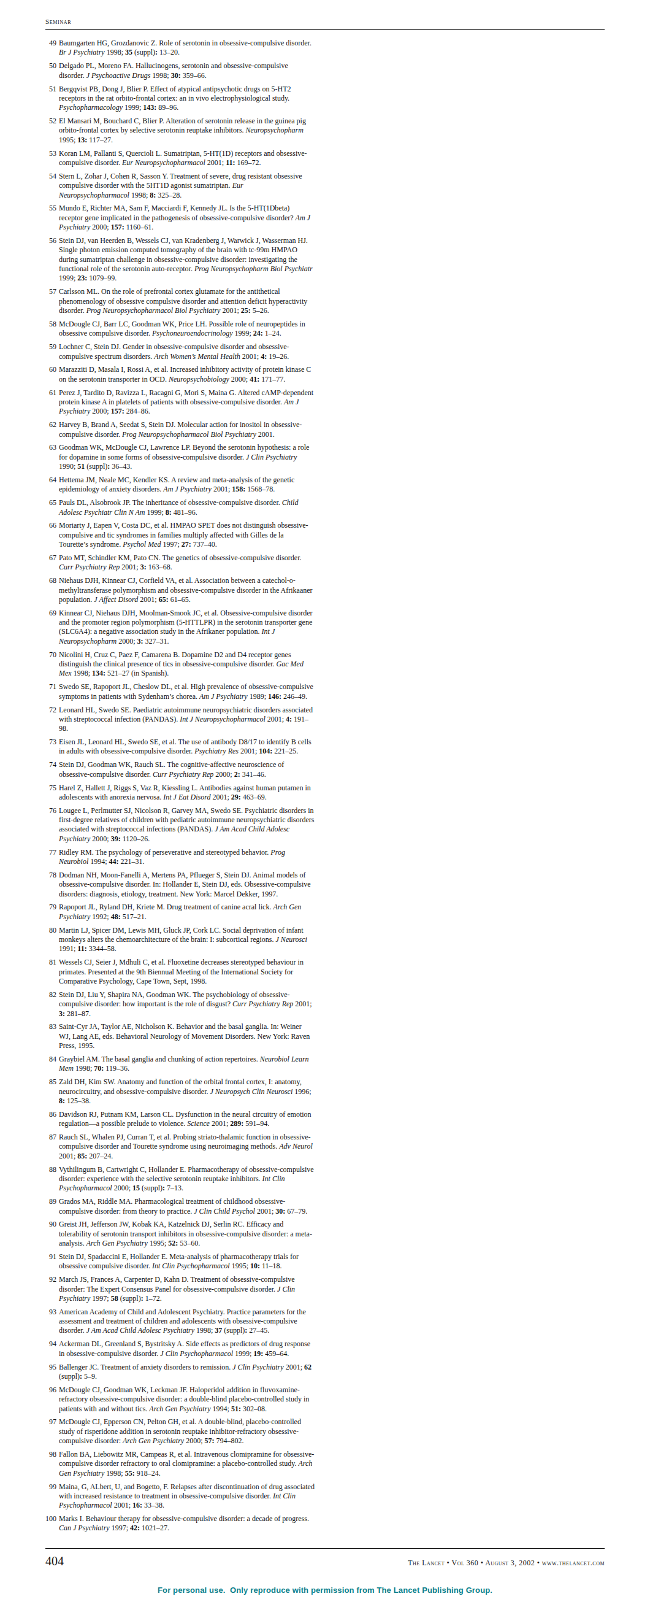Seminar
49 Baumgarten HG, Grozdanovic Z. Role of serotonin in obsessive-compulsive disorder. Br J Psychiatry 1998; 35 (suppl): 13–20.
50 Delgado PL, Moreno FA. Hallucinogens, serotonin and obsessive-compulsive disorder. J Psychoactive Drugs 1998; 30: 359–66.
51 Bergqvist PB, Dong J, Blier P. Effect of atypical antipsychotic drugs on 5-HT2 receptors in the rat orbito-frontal cortex: an in vivo electrophysiological study. Psychopharmacology 1999; 143: 89–96.
52 El Mansari M, Bouchard C, Blier P. Alteration of serotonin release in the guinea pig orbito-frontal cortex by selective serotonin reuptake inhibitors. Neuropsychopharm 1995; 13: 117–27.
53 Koran LM, Pallanti S, Quercioli L. Sumatriptan, 5-HT(1D) receptors and obsessive-compulsive disorder. Eur Neuropsychopharmacol 2001; 11: 169–72.
54 Stern L, Zohar J, Cohen R, Sasson Y. Treatment of severe, drug resistant obsessive compulsive disorder with the 5HT1D agonist sumatriptan. Eur Neuropsychopharmacol 1998; 8: 325–28.
55 Mundo E, Richter MA, Sam F, Macciardi F, Kennedy JL. Is the 5-HT(1Dbeta) receptor gene implicated in the pathogenesis of obsessive-compulsive disorder? Am J Psychiatry 2000; 157: 1160–61.
56 Stein DJ, van Heerden B, Wessels CJ, van Kradenberg J, Warwick J, Wasserman HJ. Single photon emission computed tomography of the brain with tc-99m HMPAO during sumatriptan challenge in obsessive-compulsive disorder: investigating the functional role of the serotonin auto-receptor. Prog Neuropsychopharm Biol Psychiatr 1999; 23: 1079–99.
57 Carlsson ML. On the role of prefrontal cortex glutamate for the antithetical phenomenology of obsessive compulsive disorder and attention deficit hyperactivity disorder. Prog Neuropsychopharmacol Biol Psychiatry 2001; 25: 5–26.
58 McDougle CJ, Barr LC, Goodman WK, Price LH. Possible role of neuropeptides in obsessive compulsive disorder. Psychoneuroendocrinology 1999; 24: 1–24.
59 Lochner C, Stein DJ. Gender in obsessive-compulsive disorder and obsessive-compulsive spectrum disorders. Arch Women’s Mental Health 2001; 4: 19–26.
60 Marazziti D, Masala I, Rossi A, et al. Increased inhibitory activity of protein kinase C on the serotonin transporter in OCD. Neuropsychobiology 2000; 41: 171–77.
61 Perez J, Tardito D, Ravizza L, Racagni G, Mori S, Maina G. Altered cAMP-dependent protein kinase A in platelets of patients with obsessive-compulsive disorder. Am J Psychiatry 2000; 157: 284–86.
62 Harvey B, Brand A, Seedat S, Stein DJ. Molecular action for inositol in obsessive-compulsive disorder. Prog Neuropsychopharmacol Biol Psychiatry 2001.
63 Goodman WK, McDougle CJ, Lawrence LP. Beyond the serotonin hypothesis: a role for dopamine in some forms of obsessive-compulsive disorder. J Clin Psychiatry 1990; 51 (suppl): 36–43.
64 Hettema JM, Neale MC, Kendler KS. A review and meta-analysis of the genetic epidemiology of anxiety disorders. Am J Psychiatry 2001; 158: 1568–78.
65 Pauls DL, Alsobrook JP. The inheritance of obsessive-compulsive disorder. Child Adolesc Psychiatr Clin N Am 1999; 8: 481–96.
66 Moriarty J, Eapen V, Costa DC, et al. HMPAO SPET does not distinguish obsessive-compulsive and tic syndromes in families multiply affected with Gilles de la Tourette’s syndrome. Psychol Med 1997; 27: 737–40.
67 Pato MT, Schindler KM, Pato CN. The genetics of obsessive-compulsive disorder. Curr Psychiatry Rep 2001; 3: 163–68.
68 Niehaus DJH, Kinnear CJ, Corfield VA, et al. Association between a catechol-o-methyltransferase polymorphism and obsessive-compulsive disorder in the Afrikaaner population. J Affect Disord 2001; 65: 61–65.
69 Kinnear CJ, Niehaus DJH, Moolman-Smook JC, et al. Obsessive-compulsive disorder and the promoter region polymorphism (5-HTTLPR) in the serotonin transporter gene (SLC6A4): a negative association study in the Afrikaner population. Int J Neuropsychopharm 2000; 3: 327–31.
70 Nicolini H, Cruz C, Paez F, Camarena B. Dopamine D2 and D4 receptor genes distinguish the clinical presence of tics in obsessive-compulsive disorder. Gac Med Mex 1998; 134: 521–27 (in Spanish).
71 Swedo SE, Rapoport JL, Cheslow DL, et al. High prevalence of obsessive-compulsive symptoms in patients with Sydenham’s chorea. Am J Psychiatry 1989; 146: 246–49.
72 Leonard HL, Swedo SE. Paediatric autoimmune neuropsychiatric disorders associated with streptococcal infection (PANDAS). Int J Neuropsychopharmacol 2001; 4: 191–98.
73 Eisen JL, Leonard HL, Swedo SE, et al. The use of antibody D8/17 to identify B cells in adults with obsessive-compulsive disorder. Psychiatry Res 2001; 104: 221–25.
74 Stein DJ, Goodman WK, Rauch SL. The cognitive-affective neuroscience of obsessive-compulsive disorder. Curr Psychiatry Rep 2000; 2: 341–46.
75 Harel Z, Hallett J, Riggs S, Vaz R, Kiessling L. Antibodies against human putamen in adolescents with anorexia nervosa. Int J Eat Disord 2001; 29: 463–69.
76 Lougee L, Perlmutter SJ, Nicolson R, Garvey MA, Swedo SE. Psychiatric disorders in first-degree relatives of children with pediatric autoimmune neuropsychiatric disorders associated with streptococcal infections (PANDAS). J Am Acad Child Adolesc Psychiatry 2000; 39: 1120–26.
77 Ridley RM. The psychology of perseverative and stereotyped behavior. Prog Neurobiol 1994; 44: 221–31.
78 Dodman NH, Moon-Fanelli A, Mertens PA, Pflueger S, Stein DJ. Animal models of obsessive-compulsive disorder. In: Hollander E, Stein DJ, eds. Obsessive-compulsive disorders: diagnosis, etiology, treatment. New York: Marcel Dekker, 1997.
79 Rapoport JL, Ryland DH, Kriete M. Drug treatment of canine acral lick. Arch Gen Psychiatry 1992; 48: 517–21.
80 Martin LJ, Spicer DM, Lewis MH, Gluck JP, Cork LC. Social deprivation of infant monkeys alters the chemoarchitecture of the brain: I: subcortical regions. J Neurosci 1991; 11: 3344–58.
81 Wessels CJ, Seier J, Mdhuli C, et al. Fluoxetine decreases stereotyped behaviour in primates. Presented at the 9th Biennual Meeting of the International Society for Comparative Psychology, Cape Town, Sept, 1998.
82 Stein DJ, Liu Y, Shapira NA, Goodman WK. The psychobiology of obsessive-compulsive disorder: how important is the role of disgust? Curr Psychiatry Rep 2001; 3: 281–87.
83 Saint-Cyr JA, Taylor AE, Nicholson K. Behavior and the basal ganglia. In: Weiner WJ, Lang AE, eds. Behavioral Neurology of Movement Disorders. New York: Raven Press, 1995.
84 Graybiel AM. The basal ganglia and chunking of action repertoires. Neurobiol Learn Mem 1998; 70: 119–36.
85 Zald DH, Kim SW. Anatomy and function of the orbital frontal cortex, I: anatomy, neurocircuitry, and obsessive-compulsive disorder. J Neuropsych Clin Neurosci 1996; 8: 125–38.
86 Davidson RJ, Putnam KM, Larson CL. Dysfunction in the neural circuitry of emotion regulation—a possible prelude to violence. Science 2001; 289: 591–94.
87 Rauch SL, Whalen PJ, Curran T, et al. Probing striato-thalamic function in obsessive-compulsive disorder and Tourette syndrome using neuroimaging methods. Adv Neurol 2001; 85: 207–24.
88 Vythilingum B, Cartwright C, Hollander E. Pharmacotherapy of obsessive-compulsive disorder: experience with the selective serotonin reuptake inhibitors. Int Clin Psychopharmacol 2000; 15 (suppl): 7–13.
89 Grados MA, Riddle MA. Pharmacological treatment of childhood obsessive-compulsive disorder: from theory to practice. J Clin Child Psychol 2001; 30: 67–79.
90 Greist JH, Jefferson JW, Kobak KA, Katzelnick DJ, Serlin RC. Efficacy and tolerability of serotonin transport inhibitors in obsessive-compulsive disorder: a meta-analysis. Arch Gen Psychiatry 1995; 52: 53–60.
91 Stein DJ, Spadaccini E, Hollander E. Meta-analysis of pharmacotherapy trials for obsessive compulsive disorder. Int Clin Psychopharmacol 1995; 10: 11–18.
92 March JS, Frances A, Carpenter D, Kahn D. Treatment of obsessive-compulsive disorder: The Expert Consensus Panel for obsessive-compulsive disorder. J Clin Psychiatry 1997; 58 (suppl): 1–72.
93 American Academy of Child and Adolescent Psychiatry. Practice parameters for the assessment and treatment of children and adolescents with obsessive-compulsive disorder. J Am Acad Child Adolesc Psychiatry 1998; 37 (suppl): 27–45.
94 Ackerman DL, Greenland S, Bystritsky A. Side effects as predictors of drug response in obsessive-compulsive disorder. J Clin Psychopharmacol 1999; 19: 459–64.
95 Ballenger JC. Treatment of anxiety disorders to remission. J Clin Psychiatry 2001; 62 (suppl): 5–9.
96 McDougle CJ, Goodman WK, Leckman JF. Haloperidol addition in fluvoxamine-refractory obsessive-compulsive disorder: a double-blind placebo-controlled study in patients with and without tics. Arch Gen Psychiatry 1994; 51: 302–08.
97 McDougle CJ, Epperson CN, Pelton GH, et al. A double-blind, placebo-controlled study of risperidone addition in serotonin reuptake inhibitor-refractory obsessive-compulsive disorder: Arch Gen Psychiatry 2000; 57: 794–802.
98 Fallon BA, Liebowitz MR, Campeas R, et al. Intravenous clomipramine for obsessive-compulsive disorder refractory to oral clomipramine: a placebo-controlled study. Arch Gen Psychiatry 1998; 55: 918–24.
99 Maina, G, ALbert, U, and Bogetto, F. Relapses after discontinuation of drug associated with increased resistance to treatment in obsessive-compulsive disorder. Int Clin Psychopharmacol 2001; 16: 33–38.
100 Marks I. Behaviour therapy for obsessive-compulsive disorder: a decade of progress. Can J Psychiatry 1997; 42: 1021–27.
404
The Lancet • Vol 360 • August 3, 2002 • www.thelancet.com
For personal use. Only reproduce with permission from The Lancet Publishing Group.